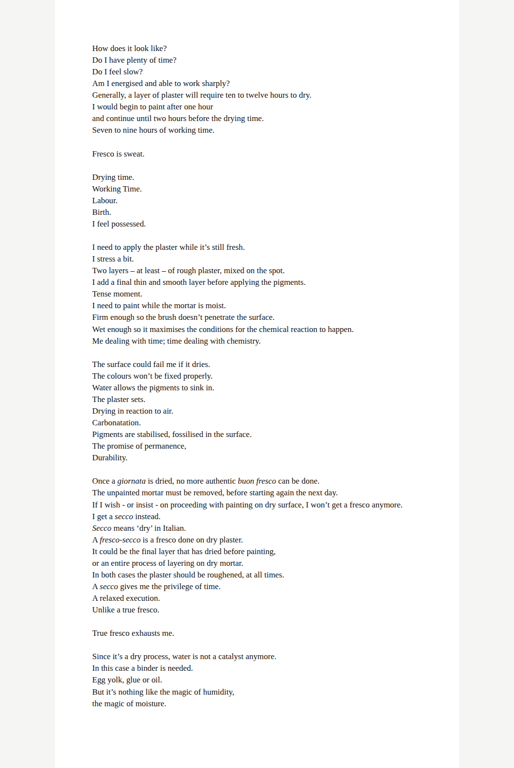How does it look like?
Do I have plenty of time?
Do I feel slow?
Am I energised and able to work sharply?
Generally, a layer of plaster will require ten to twelve hours to dry.
I would begin to paint after one hour
and continue until two hours before the drying time.
Seven to nine hours of working time.
Fresco is sweat.
Drying time.
Working Time.
Labour.
Birth.
I feel possessed.
I need to apply the plaster while it’s still fresh.
I stress a bit.
Two layers – at least – of rough plaster, mixed on the spot.
I add a final thin and smooth layer before applying the pigments.
Tense moment.
I need to paint while the mortar is moist.
Firm enough so the brush doesn’t penetrate the surface.
Wet enough so it maximises the conditions for the chemical reaction to happen.
Me dealing with time; time dealing with chemistry.
The surface could fail me if it dries.
The colours won’t be fixed properly.
Water allows the pigments to sink in.
The plaster sets.
Drying in reaction to air.
Carbonatation.
Pigments are stabilised, fossilised in the surface.
The promise of permanence,
Durability.
Once a giornata is dried, no more authentic buon fresco can be done.
The unpainted mortar must be removed, before starting again the next day.
If I wish - or insist - on proceeding with painting on dry surface, I won’t get a fresco anymore.
I get a secco instead.
Secco means ‘dry’ in Italian.
A fresco-secco is a fresco done on dry plaster.
It could be the final layer that has dried before painting,
or an entire process of layering on dry mortar.
In both cases the plaster should be roughened, at all times.
A secco gives me the privilege of time.
A relaxed execution.
Unlike a true fresco.
True fresco exhausts me.
Since it’s a dry process, water is not a catalyst anymore.
In this case a binder is needed.
Egg yolk, glue or oil.
But it’s nothing like the magic of humidity,
the magic of moisture.